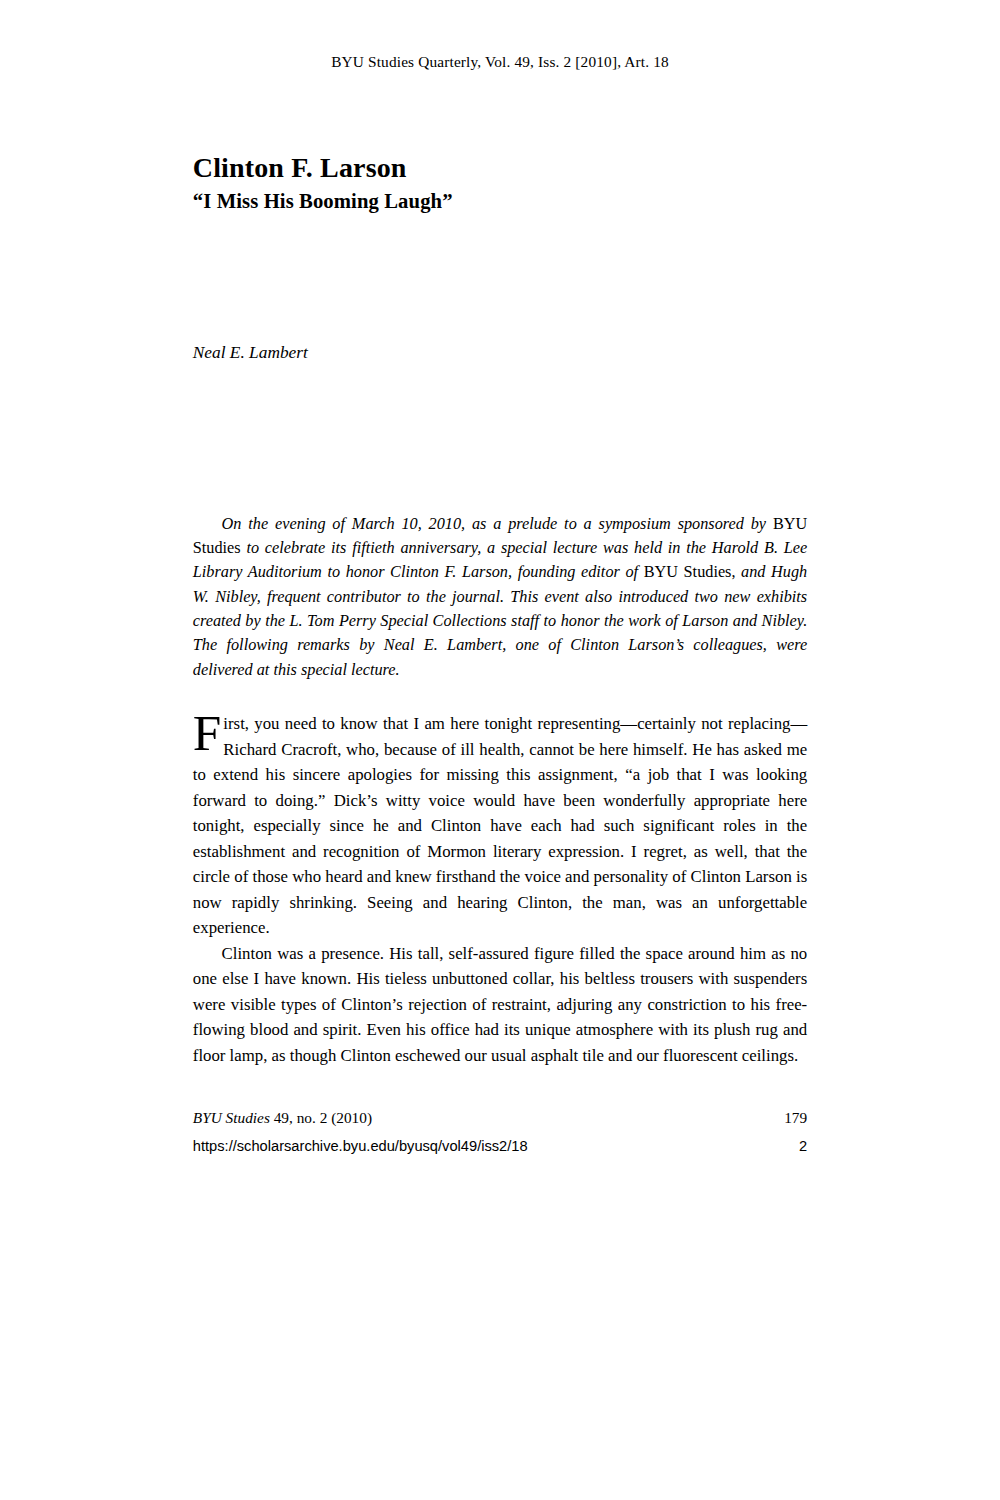BYU Studies Quarterly, Vol. 49, Iss. 2 [2010], Art. 18
Clinton F. Larson
“I Miss His Booming Laugh”
Neal E. Lambert
On the evening of March 10, 2010, as a prelude to a symposium sponsored by BYU Studies to celebrate its fiftieth anniversary, a special lecture was held in the Harold B. Lee Library Auditorium to honor Clinton F. Larson, founding editor of BYU Studies, and Hugh W. Nibley, frequent contributor to the journal. This event also introduced two new exhibits created by the L. Tom Perry Special Collections staff to honor the work of Larson and Nibley. The following remarks by Neal E. Lambert, one of Clinton Larson’s colleagues, were delivered at this special lecture.
First, you need to know that I am here tonight representing—certainly not replacing—Richard Cracroft, who, because of ill health, cannot be here himself. He has asked me to extend his sincere apologies for missing this assignment, “a job that I was looking forward to doing.” Dick’s witty voice would have been wonderfully appropriate here tonight, especially since he and Clinton have each had such significant roles in the establishment and recognition of Mormon literary expression. I regret, as well, that the circle of those who heard and knew firsthand the voice and personality of Clinton Larson is now rapidly shrinking. Seeing and hearing Clinton, the man, was an unforgettable experience.
Clinton was a presence. His tall, self-assured figure filled the space around him as no one else I have known. His tieless unbuttoned collar, his beltless trousers with suspenders were visible types of Clinton’s rejection of restraint, adjuring any constriction to his free-flowing blood and spirit. Even his office had its unique atmosphere with its plush rug and floor lamp, as though Clinton eschewed our usual asphalt tile and our fluorescent ceilings.
BYU Studies 49, no. 2 (2010) 179
https://scholarsarchive.byu.edu/byusq/vol49/iss2/18 2